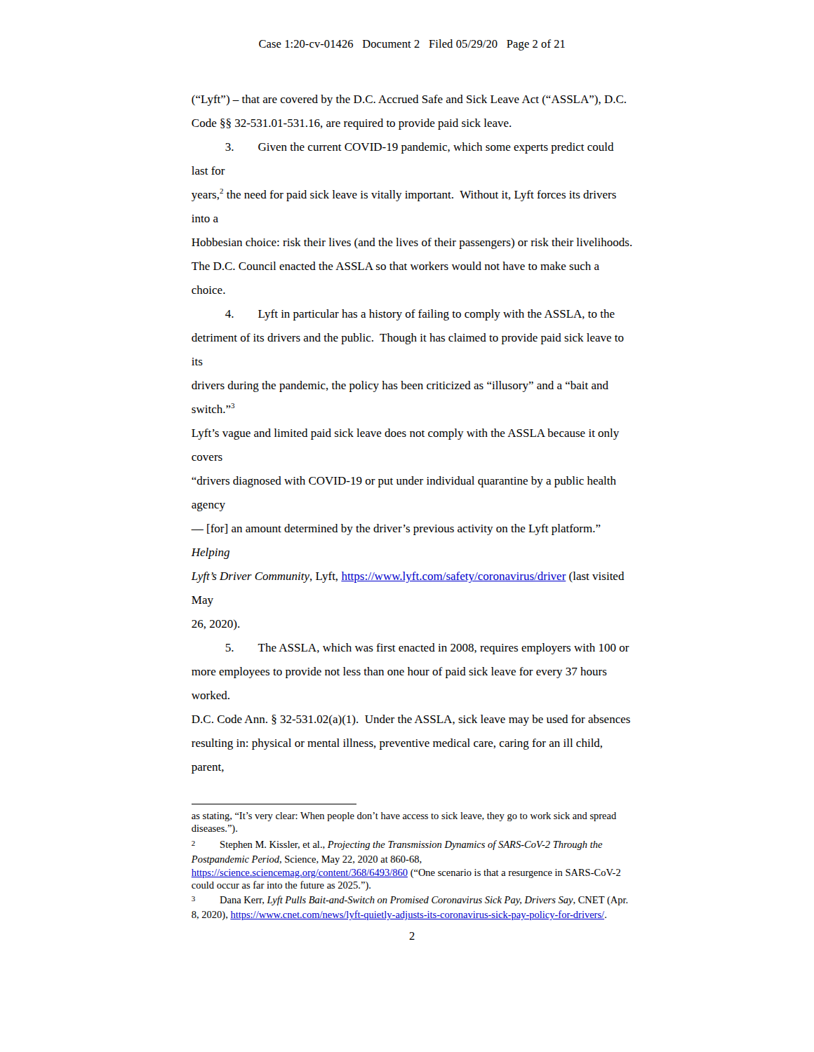Case 1:20-cv-01426 Document 2 Filed 05/29/20 Page 2 of 21
(“Lyft”) – that are covered by the D.C. Accrued Safe and Sick Leave Act (“ASSLA”), D.C.
Code §§ 32-531.01-531.16, are required to provide paid sick leave.
3. Given the current COVID-19 pandemic, which some experts predict could last for
years,2 the need for paid sick leave is vitally important. Without it, Lyft forces its drivers into a
Hobbesian choice: risk their lives (and the lives of their passengers) or risk their livelihoods.
The D.C. Council enacted the ASSLA so that workers would not have to make such a choice.
4. Lyft in particular has a history of failing to comply with the ASSLA, to the
detriment of its drivers and the public. Though it has claimed to provide paid sick leave to its
drivers during the pandemic, the policy has been criticized as “illusory” and a “bait and switch.”3
Lyft’s vague and limited paid sick leave does not comply with the ASSLA because it only covers
“drivers diagnosed with COVID-19 or put under individual quarantine by a public health agency
— [for] an amount determined by the driver’s previous activity on the Lyft platform.” Helping
Lyft’s Driver Community, Lyft, https://www.lyft.com/safety/coronavirus/driver (last visited May
26, 2020).
5. The ASSLA, which was first enacted in 2008, requires employers with 100 or
more employees to provide not less than one hour of paid sick leave for every 37 hours worked.
D.C. Code Ann. § 32-531.02(a)(1). Under the ASSLA, sick leave may be used for absences
resulting in: physical or mental illness, preventive medical care, caring for an ill child, parent,
as stating, “It’s very clear: When people don’t have access to sick leave, they go to work sick and spread diseases.”).
2 Stephen M. Kissler, et al., Projecting the Transmission Dynamics of SARS-CoV-2 Through the Postpandemic Period, Science, May 22, 2020 at 860-68, https://science.sciencemag.org/content/368/6493/860 (“One scenario is that a resurgence in SARS-CoV-2 could occur as far into the future as 2025.”).
3 Dana Kerr, Lyft Pulls Bait-and-Switch on Promised Coronavirus Sick Pay, Drivers Say, CNET (Apr. 8, 2020), https://www.cnet.com/news/lyft-quietly-adjusts-its-coronavirus-sick-pay-policy-for-drivers/.
2